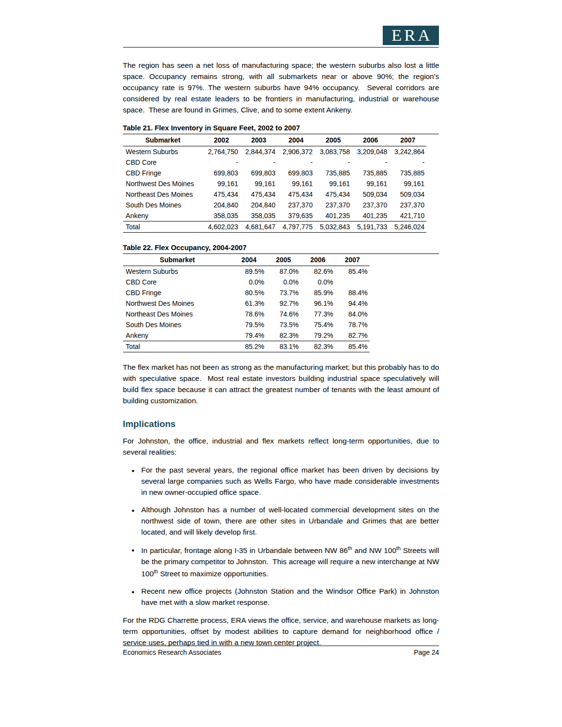ERA
The region has seen a net loss of manufacturing space; the western suburbs also lost a little space. Occupancy remains strong, with all submarkets near or above 90%; the region’s occupancy rate is 97%. The western suburbs have 94% occupancy. Several corridors are considered by real estate leaders to be frontiers in manufacturing, industrial or warehouse space. These are found in Grimes, Clive, and to some extent Ankeny.
Table 21. Flex Inventory in Square Feet, 2002 to 2007
| Submarket | 2002 | 2003 | 2004 | 2005 | 2006 | 2007 |
| --- | --- | --- | --- | --- | --- | --- |
| Western Suburbs | 2,764,750 | 2,844,374 | 2,906,372 | 3,083,758 | 3,209,048 | 3,242,864 |
| CBD Core | - | - | - | - | - | - |
| CBD Fringe | 699,803 | 699,803 | 699,803 | 735,885 | 735,885 | 735,885 |
| Northwest Des Moines | 99,161 | 99,161 | 99,161 | 99,161 | 99,161 | 99,161 |
| Northeast Des Moines | 475,434 | 475,434 | 475,434 | 475,434 | 509,034 | 509,034 |
| South Des Moines | 204,840 | 204,840 | 237,370 | 237,370 | 237,370 | 237,370 |
| Ankeny | 358,035 | 358,035 | 379,635 | 401,235 | 401,235 | 421,710 |
| Total | 4,602,023 | 4,681,647 | 4,797,775 | 5,032,843 | 5,191,733 | 5,246,024 |
Table 22. Flex Occupancy, 2004-2007
| Submarket | 2004 | 2005 | 2006 | 2007 |
| --- | --- | --- | --- | --- |
| Western Suburbs | 89.5% | 87.0% | 82.6% | 85.4% |
| CBD Core | 0.0% | 0.0% | 0.0% | |
| CBD Fringe | 80.5% | 73.7% | 85.9% | 88.4% |
| Northwest Des Moines | 61.3% | 92.7% | 96.1% | 94.4% |
| Northeast Des Moines | 78.6% | 74.6% | 77.3% | 84.0% |
| South Des Moines | 79.5% | 73.5% | 75.4% | 78.7% |
| Ankeny | 79.4% | 82.3% | 79.2% | 82.7% |
| Total | 85.2% | 83.1% | 82.3% | 85.4% |
The flex market has not been as strong as the manufacturing market; but this probably has to do with speculative space. Most real estate investors building industrial space speculatively will build flex space because it can attract the greatest number of tenants with the least amount of building customization.
Implications
For Johnston, the office, industrial and flex markets reflect long-term opportunities, due to several realities:
For the past several years, the regional office market has been driven by decisions by several large companies such as Wells Fargo, who have made considerable investments in new owner-occupied office space.
Although Johnston has a number of well-located commercial development sites on the northwest side of town, there are other sites in Urbandale and Grimes that are better located, and will likely develop first.
In particular, frontage along I-35 in Urbandale between NW 86th and NW 100th Streets will be the primary competitor to Johnston. This acreage will require a new interchange at NW 100th Street to maximize opportunities.
Recent new office projects (Johnston Station and the Windsor Office Park) in Johnston have met with a slow market response.
For the RDG Charrette process, ERA views the office, service, and warehouse markets as long-term opportunities, offset by modest abilities to capture demand for neighborhood office / service uses, perhaps tied in with a new town center project.
Economics Research Associates Page 24